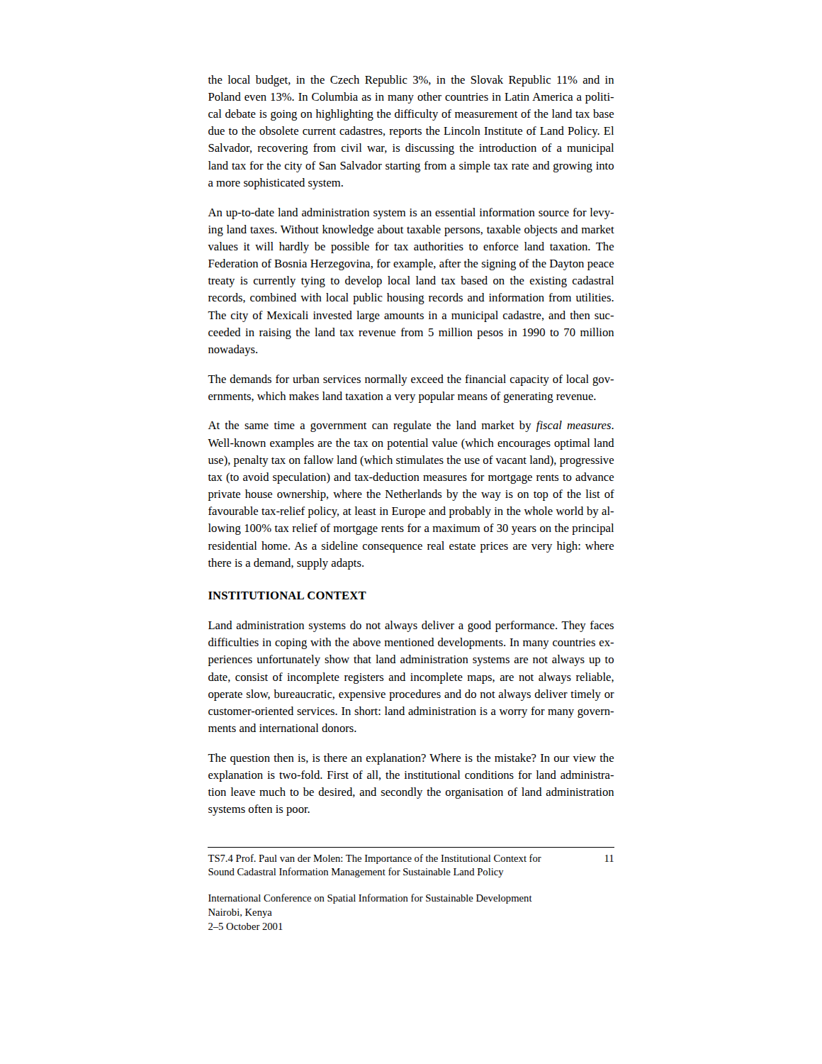the local budget, in the Czech Republic 3%, in the Slovak Republic 11% and in Poland even 13%. In Columbia as in many other countries in Latin America a political debate is going on highlighting the difficulty of measurement of the land tax base due to the obsolete current cadastres, reports the Lincoln Institute of Land Policy. El Salvador, recovering from civil war, is discussing the introduction of a municipal land tax for the city of San Salvador starting from a simple tax rate and growing into a more sophisticated system.
An up-to-date land administration system is an essential information source for levying land taxes. Without knowledge about taxable persons, taxable objects and market values it will hardly be possible for tax authorities to enforce land taxation. The Federation of Bosnia Herzegovina, for example, after the signing of the Dayton peace treaty is currently tying to develop local land tax based on the existing cadastral records, combined with local public housing records and information from utilities. The city of Mexicali invested large amounts in a municipal cadastre, and then succeeded in raising the land tax revenue from 5 million pesos in 1990 to 70 million nowadays.
The demands for urban services normally exceed the financial capacity of local governments, which makes land taxation a very popular means of generating revenue.
At the same time a government can regulate the land market by fiscal measures. Well-known examples are the tax on potential value (which encourages optimal land use), penalty tax on fallow land (which stimulates the use of vacant land), progressive tax (to avoid speculation) and tax-deduction measures for mortgage rents to advance private house ownership, where the Netherlands by the way is on top of the list of favourable tax-relief policy, at least in Europe and probably in the whole world by allowing 100% tax relief of mortgage rents for a maximum of 30 years on the principal residential home. As a sideline consequence real estate prices are very high: where there is a demand, supply adapts.
INSTITUTIONAL CONTEXT
Land administration systems do not always deliver a good performance. They faces difficulties in coping with the above mentioned developments. In many countries experiences unfortunately show that land administration systems are not always up to date, consist of incomplete registers and incomplete maps, are not always reliable, operate slow, bureaucratic, expensive procedures and do not always deliver timely or customer-oriented services. In short: land administration is a worry for many governments and international donors.
The question then is, is there an explanation? Where is the mistake? In our view the explanation is two-fold. First of all, the institutional conditions for land administration leave much to be desired, and secondly the organisation of land administration systems often is poor.
TS7.4 Prof. Paul van der Molen: The Importance of the Institutional Context for Sound Cadastral Information Management for Sustainable Land Policy
11
International Conference on Spatial Information for Sustainable Development
Nairobi, Kenya
2–5 October 2001